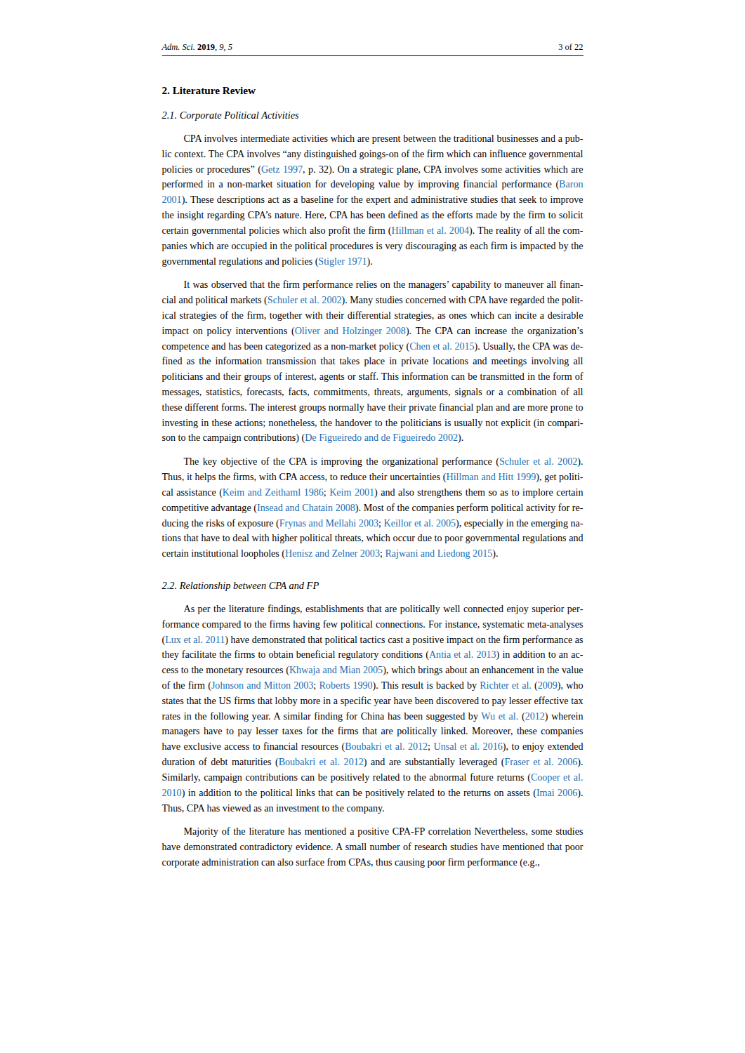Adm. Sci. 2019, 9, 5
3 of 22
2. Literature Review
2.1. Corporate Political Activities
CPA involves intermediate activities which are present between the traditional businesses and a public context. The CPA involves “any distinguished goings-on of the firm which can influence governmental policies or procedures” (Getz 1997, p. 32). On a strategic plane, CPA involves some activities which are performed in a non-market situation for developing value by improving financial performance (Baron 2001). These descriptions act as a baseline for the expert and administrative studies that seek to improve the insight regarding CPA’s nature. Here, CPA has been defined as the efforts made by the firm to solicit certain governmental policies which also profit the firm (Hillman et al. 2004). The reality of all the companies which are occupied in the political procedures is very discouraging as each firm is impacted by the governmental regulations and policies (Stigler 1971).
It was observed that the firm performance relies on the managers’ capability to maneuver all financial and political markets (Schuler et al. 2002). Many studies concerned with CPA have regarded the political strategies of the firm, together with their differential strategies, as ones which can incite a desirable impact on policy interventions (Oliver and Holzinger 2008). The CPA can increase the organization’s competence and has been categorized as a non-market policy (Chen et al. 2015). Usually, the CPA was defined as the information transmission that takes place in private locations and meetings involving all politicians and their groups of interest, agents or staff. This information can be transmitted in the form of messages, statistics, forecasts, facts, commitments, threats, arguments, signals or a combination of all these different forms. The interest groups normally have their private financial plan and are more prone to investing in these actions; nonetheless, the handover to the politicians is usually not explicit (in comparison to the campaign contributions) (De Figueiredo and de Figueiredo 2002).
The key objective of the CPA is improving the organizational performance (Schuler et al. 2002). Thus, it helps the firms, with CPA access, to reduce their uncertainties (Hillman and Hitt 1999), get political assistance (Keim and Zeithaml 1986; Keim 2001) and also strengthens them so as to implore certain competitive advantage (Insead and Chatain 2008). Most of the companies perform political activity for reducing the risks of exposure (Frynas and Mellahi 2003; Keillor et al. 2005), especially in the emerging nations that have to deal with higher political threats, which occur due to poor governmental regulations and certain institutional loopholes (Henisz and Zelner 2003; Rajwani and Liedong 2015).
2.2. Relationship between CPA and FP
As per the literature findings, establishments that are politically well connected enjoy superior performance compared to the firms having few political connections. For instance, systematic meta-analyses (Lux et al. 2011) have demonstrated that political tactics cast a positive impact on the firm performance as they facilitate the firms to obtain beneficial regulatory conditions (Antia et al. 2013) in addition to an access to the monetary resources (Khwaja and Mian 2005), which brings about an enhancement in the value of the firm (Johnson and Mitton 2003; Roberts 1990). This result is backed by Richter et al. (2009), who states that the US firms that lobby more in a specific year have been discovered to pay lesser effective tax rates in the following year. A similar finding for China has been suggested by Wu et al. (2012) wherein managers have to pay lesser taxes for the firms that are politically linked. Moreover, these companies have exclusive access to financial resources (Boubakri et al. 2012; Unsal et al. 2016), to enjoy extended duration of debt maturities (Boubakri et al. 2012) and are substantially leveraged (Fraser et al. 2006). Similarly, campaign contributions can be positively related to the abnormal future returns (Cooper et al. 2010) in addition to the political links that can be positively related to the returns on assets (Imai 2006). Thus, CPA has viewed as an investment to the company.
Majority of the literature has mentioned a positive CPA-FP correlation Nevertheless, some studies have demonstrated contradictory evidence. A small number of research studies have mentioned that poor corporate administration can also surface from CPAs, thus causing poor firm performance (e.g.,